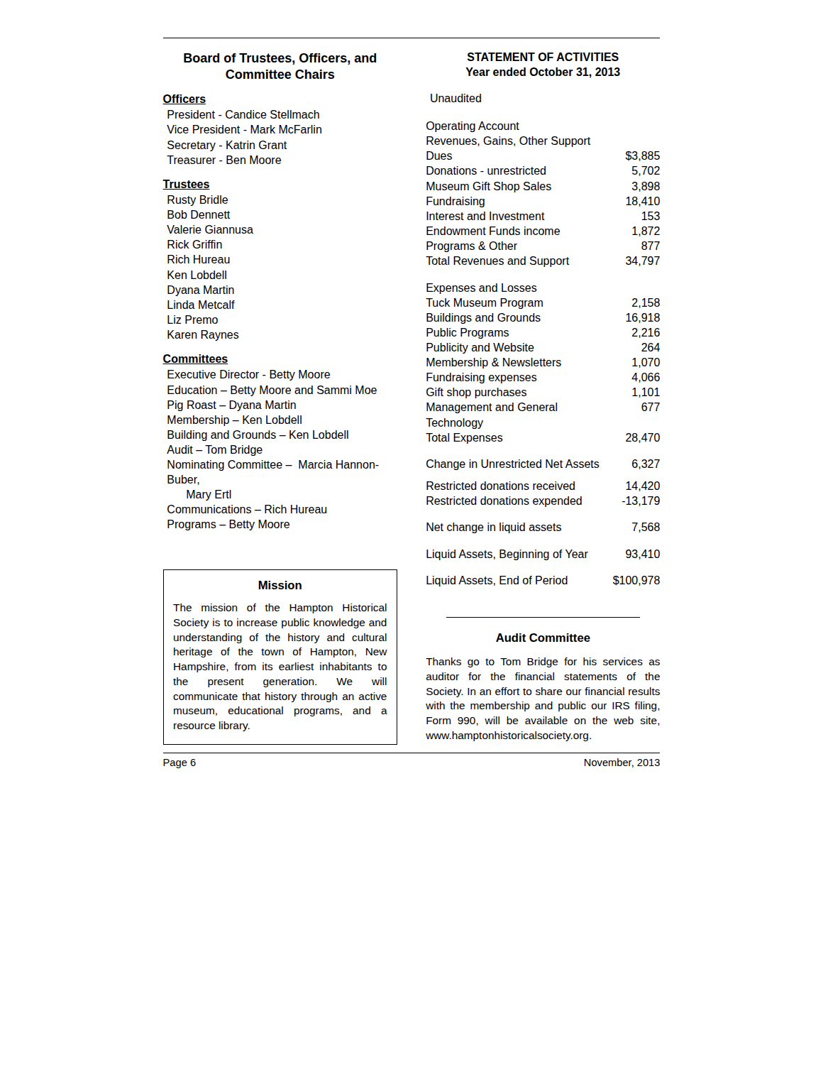Board of Trustees, Officers, and Committee Chairs
Officers
President - Candice Stellmach
Vice President - Mark McFarlin
Secretary - Katrin Grant
Treasurer - Ben Moore
Trustees
Rusty Bridle
Bob Dennett
Valerie Giannusa
Rick Griffin
Rich Hureau
Ken Lobdell
Dyana Martin
Linda Metcalf
Liz Premo
Karen Raynes
Committees
Executive Director - Betty Moore
Education – Betty Moore and Sammi Moe
Pig Roast – Dyana Martin
Membership – Ken Lobdell
Building and Grounds – Ken Lobdell
Audit – Tom Bridge
Nominating Committee – Marcia Hannon-Buber,
Mary Ertl
Communications – Rich Hureau
Programs – Betty Moore
Mission
The mission of the Hampton Historical Society is to increase public knowledge and understanding of the history and cultural heritage of the town of Hampton, New Hampshire, from its earliest inhabitants to the present generation. We will communicate that history through an active museum, educational programs, and a resource library.
STATEMENT OF ACTIVITIES
Year ended October 31, 2013
Unaudited
| Operating Account | |
| Revenues, Gains, Other Support | |
| Dues | $3,885 |
| Donations - unrestricted | 5,702 |
| Museum Gift Shop Sales | 3,898 |
| Fundraising | 18,410 |
| Interest and Investment | 153 |
| Endowment Funds income | 1,872 |
| Programs & Other | 877 |
| Total Revenues and Support | 34,797 |
| Expenses and Losses | |
| Tuck Museum Program | 2,158 |
| Buildings and Grounds | 16,918 |
| Public Programs | 2,216 |
| Publicity and Website | 264 |
| Membership & Newsletters | 1,070 |
| Fundraising expenses | 4,066 |
| Gift shop purchases | 1,101 |
| Management and General | 677 |
| Technology | |
| Total Expenses | 28,470 |
| Change in Unrestricted Net Assets | 6,327 |
| Restricted donations received | 14,420 |
| Restricted donations expended | -13,179 |
| Net change in liquid assets | 7,568 |
| Liquid Assets, Beginning of Year | 93,410 |
| Liquid Assets, End of Period | $100,978 |
Audit Committee
Thanks go to Tom Bridge for his services as auditor for the financial statements of the Society. In an effort to share our financial results with the membership and public our IRS filing, Form 990, will be available on the web site, www.hamptonhistoricalsociety.org.
Page 6 November, 2013